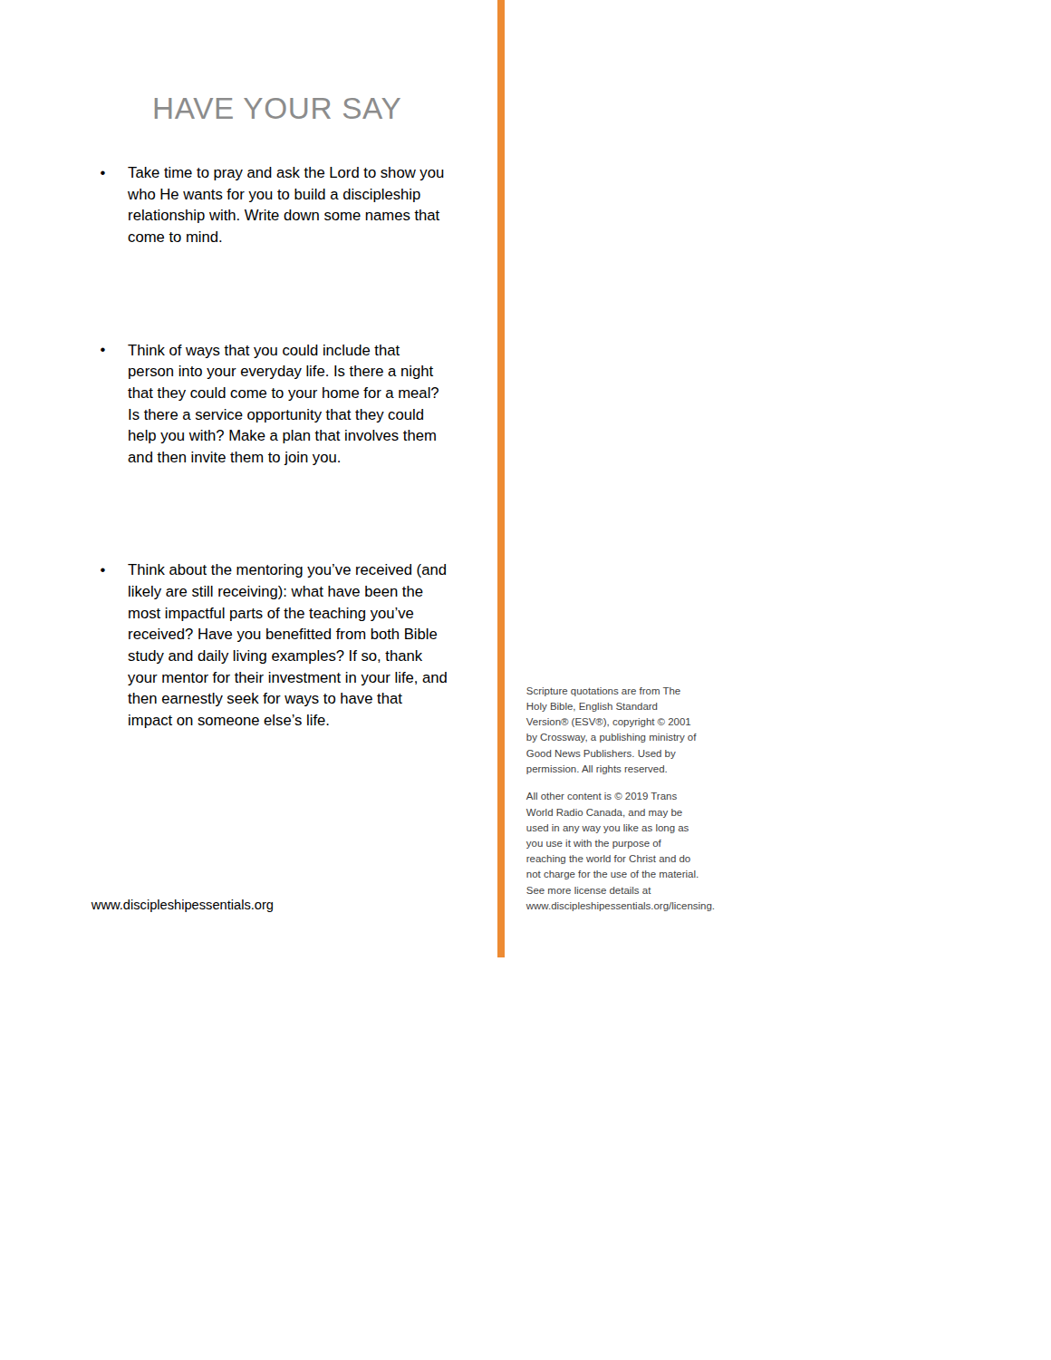HAVE YOUR SAY
Take time to pray and ask the Lord to show you who He wants for you to build a discipleship relationship with. Write down some names that come to mind.
Think of ways that you could include that person into your everyday life. Is there a night that they could come to your home for a meal? Is there a service opportunity that they could help you with? Make a plan that involves them and then invite them to join you.
Think about the mentoring you’ve received (and likely are still receiving): what have been the most impactful parts of the teaching you’ve received? Have you benefitted from both Bible study and daily living examples? If so, thank your mentor for their investment in your life, and then earnestly seek for ways to have that impact on someone else’s life.
www.discipleshipessentials.org
Scripture quotations are from The Holy Bible, English Standard Version® (ESV®), copyright © 2001 by Crossway, a publishing ministry of Good News Publishers. Used by permission. All rights reserved.
All other content is © 2019 Trans World Radio Canada, and may be used in any way you like as long as you use it with the purpose of reaching the world for Christ and do not charge for the use of the material. See more license details at www.discipleshipessentials.org/licensing.